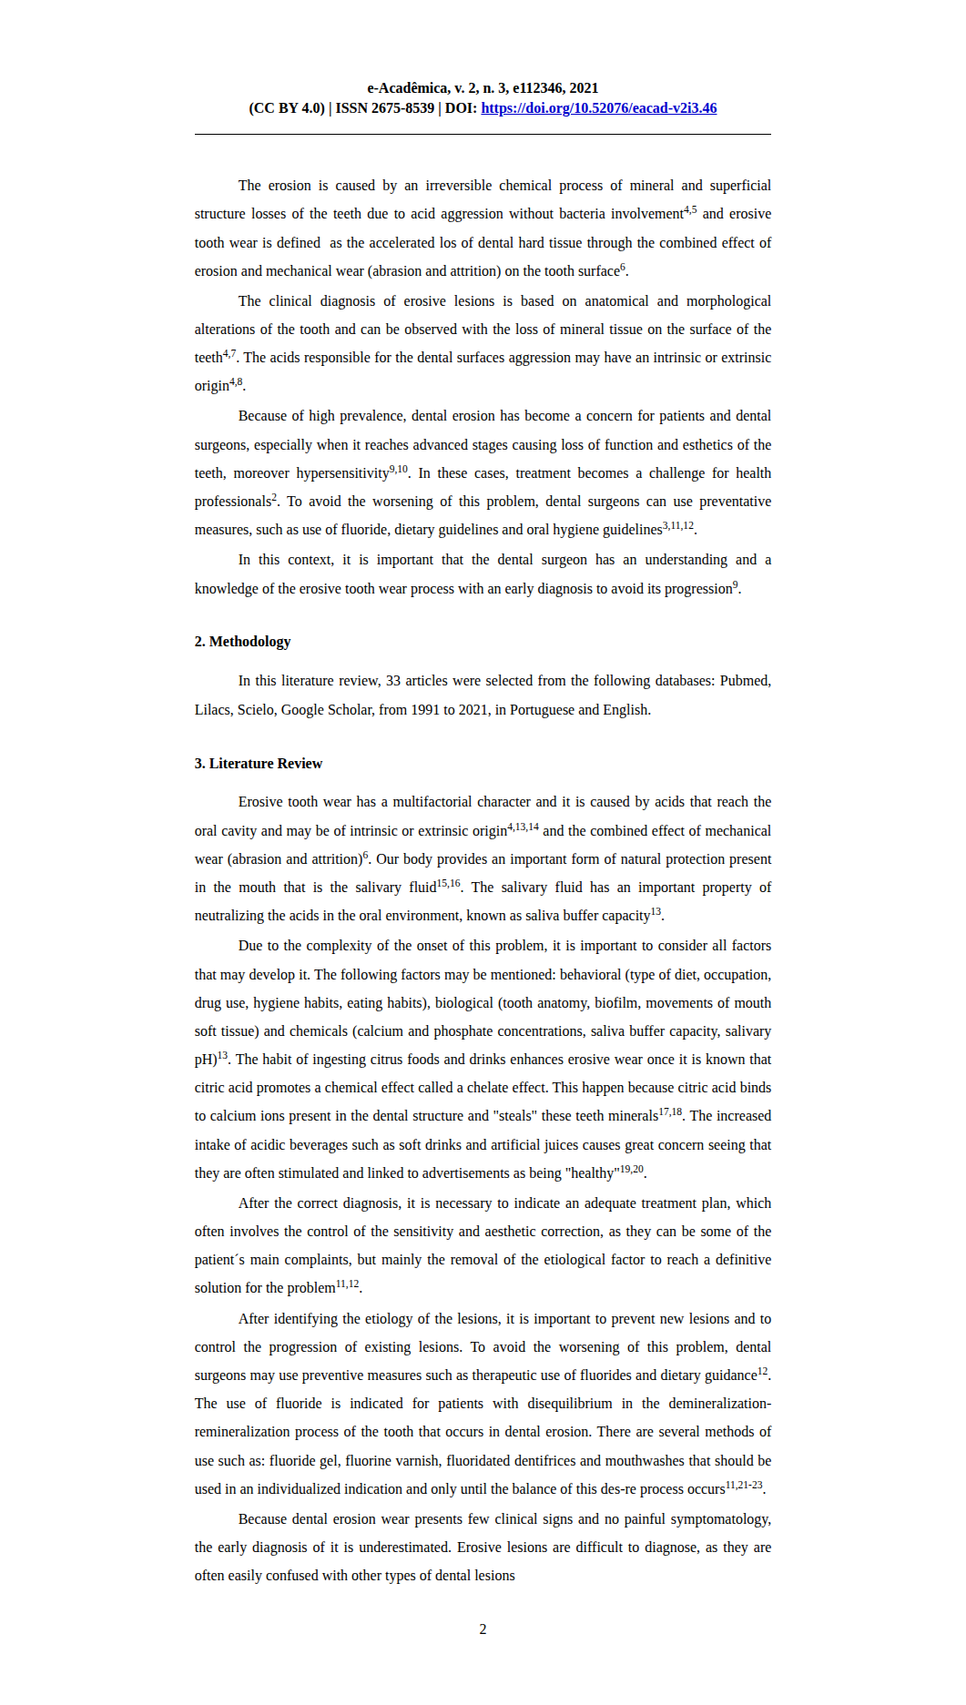e-Acadêmica, v. 2, n. 3, e112346, 2021 (CC BY 4.0) | ISSN 2675-8539 | DOI: https://doi.org/10.52076/eacad-v2i3.46
The erosion is caused by an irreversible chemical process of mineral and superficial structure losses of the teeth due to acid aggression without bacteria involvement4,5 and erosive tooth wear is defined as the accelerated los of dental hard tissue through the combined effect of erosion and mechanical wear (abrasion and attrition) on the tooth surface6.
The clinical diagnosis of erosive lesions is based on anatomical and morphological alterations of the tooth and can be observed with the loss of mineral tissue on the surface of the teeth4,7. The acids responsible for the dental surfaces aggression may have an intrinsic or extrinsic origin4,8.
Because of high prevalence, dental erosion has become a concern for patients and dental surgeons, especially when it reaches advanced stages causing loss of function and esthetics of the teeth, moreover hypersensitivity9,10. In these cases, treatment becomes a challenge for health professionals2. To avoid the worsening of this problem, dental surgeons can use preventative measures, such as use of fluoride, dietary guidelines and oral hygiene guidelines3,11,12.
In this context, it is important that the dental surgeon has an understanding and a knowledge of the erosive tooth wear process with an early diagnosis to avoid its progression9.
2. Methodology
In this literature review, 33 articles were selected from the following databases: Pubmed, Lilacs, Scielo, Google Scholar, from 1991 to 2021, in Portuguese and English.
3. Literature Review
Erosive tooth wear has a multifactorial character and it is caused by acids that reach the oral cavity and may be of intrinsic or extrinsic origin4,13,14 and the combined effect of mechanical wear (abrasion and attrition)6. Our body provides an important form of natural protection present in the mouth that is the salivary fluid15,16. The salivary fluid has an important property of neutralizing the acids in the oral environment, known as saliva buffer capacity13.
Due to the complexity of the onset of this problem, it is important to consider all factors that may develop it. The following factors may be mentioned: behavioral (type of diet, occupation, drug use, hygiene habits, eating habits), biological (tooth anatomy, biofilm, movements of mouth soft tissue) and chemicals (calcium and phosphate concentrations, saliva buffer capacity, salivary pH)13. The habit of ingesting citrus foods and drinks enhances erosive wear once it is known that citric acid promotes a chemical effect called a chelate effect. This happen because citric acid binds to calcium ions present in the dental structure and "steals" these teeth minerals17,18. The increased intake of acidic beverages such as soft drinks and artificial juices causes great concern seeing that they are often stimulated and linked to advertisements as being "healthy"19,20.
After the correct diagnosis, it is necessary to indicate an adequate treatment plan, which often involves the control of the sensitivity and aesthetic correction, as they can be some of the patient´s main complaints, but mainly the removal of the etiological factor to reach a definitive solution for the problem11,12.
After identifying the etiology of the lesions, it is important to prevent new lesions and to control the progression of existing lesions. To avoid the worsening of this problem, dental surgeons may use preventive measures such as therapeutic use of fluorides and dietary guidance12. The use of fluoride is indicated for patients with disequilibrium in the demineralization-remineralization process of the tooth that occurs in dental erosion. There are several methods of use such as: fluoride gel, fluorine varnish, fluoridated dentifrices and mouthwashes that should be used in an individualized indication and only until the balance of this des-re process occurs11,21-23.
Because dental erosion wear presents few clinical signs and no painful symptomatology, the early diagnosis of it is underestimated. Erosive lesions are difficult to diagnose, as they are often easily confused with other types of dental lesions
2